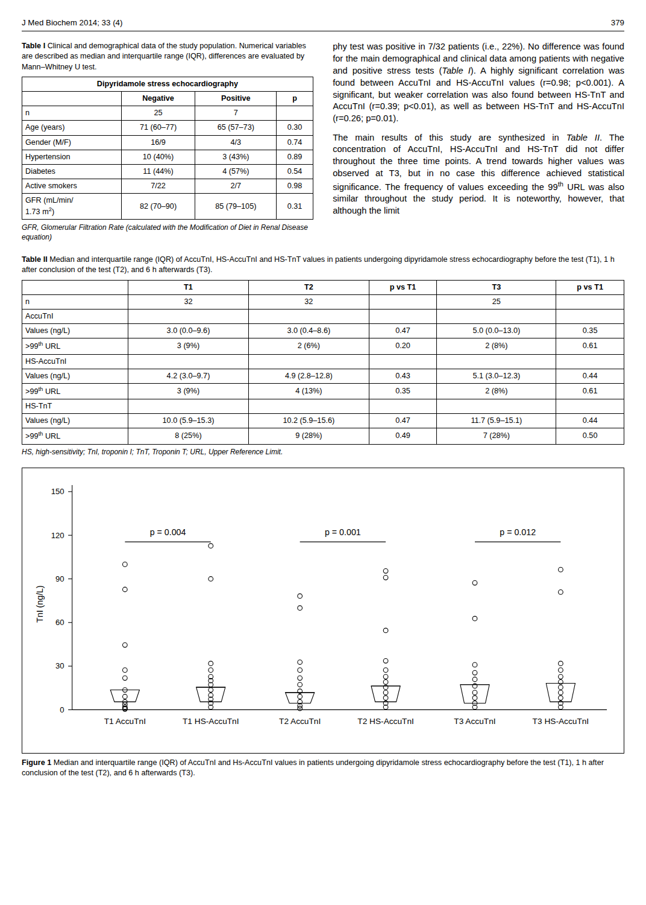J Med Biochem 2014; 33 (4)
379
Table I Clinical and demographical data of the study population. Numerical variables are described as median and interquartile range (IQR), differences are evaluated by Mann–Whitney U test.
| Dipyridamole stress echocardiography |
| --- |
| | Negative | Positive | p |
| n | 25 | 7 | |
| Age (years) | 71 (60–77) | 65 (57–73) | 0.30 |
| Gender (M/F) | 16/9 | 4/3 | 0.74 |
| Hypertension | 10 (40%) | 3 (43%) | 0.89 |
| Diabetes | 11 (44%) | 4 (57%) | 0.54 |
| Active smokers | 7/22 | 2/7 | 0.98 |
| GFR (mL/min/ 1.73 m 2 ) | 82 (70–90) | 85 (79–105) | 0.31 |
GFR, Glomerular Filtration Rate (calculated with the Modification of Diet in Renal Disease equation)
phy test was positive in 7/32 patients (i.e., 22%). No difference was found for the main demographical and clinical data among patients with negative and positive stress tests (Table I). A highly significant correlation was found between AccuTnI and HS-AccuTnI values (r=0.98; p<0.001). A significant, but weaker correlation was also found between HS-TnT and AccuTnI (r=0.39; p<0.01), as well as between HS-TnT and HS-AccuTnI (r=0.26; p=0.01).
The main results of this study are synthesized in Table II. The concentration of AccuTnI, HS-AccuTnI and HS-TnT did not differ throughout the three time points. A trend towards higher values was observed at T3, but in no case this difference achieved statistical significance. The frequency of values exceeding the 99th URL was also similar throughout the study period. It is noteworthy, however, that although the limit
Table II Median and interquartile range (IQR) of AccuTnI, HS-AccuTnI and HS-TnT values in patients undergoing dipyridamole stress echocardiography before the test (T1), 1 h after conclusion of the test (T2), and 6 h afterwards (T3).
| | T1 | T2 | p vs T1 | T3 | p vs T1 |
| --- | --- | --- | --- | --- | --- |
| n | 32 | 32 | | 25 | |
| AccuTnI | | | | | |
| Values (ng/L) | 3.0 (0.0–9.6) | 3.0 (0.4–8.6) | 0.47 | 5.0 (0.0–13.0) | 0.35 |
| >99 th URL | 3 (9%) | 2 (6%) | 0.20 | 2 (8%) | 0.61 |
| HS-AccuTnI | | | | | |
| Values (ng/L) | 4.2 (3.0–9.7) | 4.9 (2.8–12.8) | 0.43 | 5.1 (3.0–12.3) | 0.44 |
| >99 th URL | 3 (9%) | 4 (13%) | 0.35 | 2 (8%) | 0.61 |
| HS-TnT | | | | | |
| Values (ng/L) | 10.0 (5.9–15.3) | 10.2 (5.9–15.6) | 0.47 | 11.7 (5.9–15.1) | 0.44 |
| >99 th URL | 8 (25%) | 9 (28%) | 0.49 | 7 (28%) | 0.50 |
HS, high-sensitivity; TnI, troponin I; TnT, Troponin T; URL, Upper Reference Limit.
150 120 90 60 30 0 TnI (ng/L) p = 0.004 p = 0.001 p = 0.012 T1 AccuTnI T1 HS-AccuTnI T2 AccuTnI T2 HS-AccuTnI T3 AccuTnI T3 HS-AccuTnI
Figure 1 Median and interquartile range (IQR) of AccuTnI and Hs-AccuTnI values in patients undergoing dipyridamole stress echocardiography before the test (T1), 1 h after conclusion of the test (T2), and 6 h afterwards (T3).